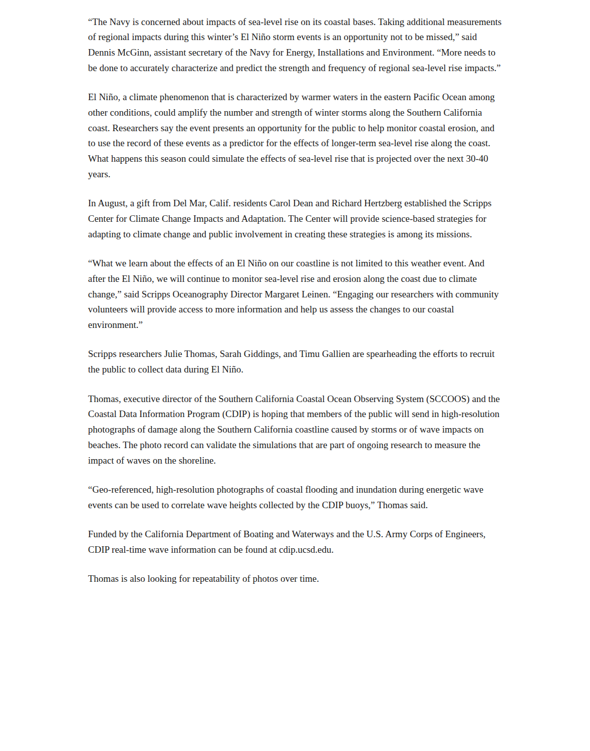“The Navy is concerned about impacts of sea-level rise on its coastal bases. Taking additional measurements of regional impacts during this winter’s El Niño storm events is an opportunity not to be missed,” said Dennis McGinn, assistant secretary of the Navy for Energy, Installations and Environment. “More needs to be done to accurately characterize and predict the strength and frequency of regional sea-level rise impacts.”
El Niño, a climate phenomenon that is characterized by warmer waters in the eastern Pacific Ocean among other conditions, could amplify the number and strength of winter storms along the Southern California coast. Researchers say the event presents an opportunity for the public to help monitor coastal erosion, and to use the record of these events as a predictor for the effects of longer-term sea-level rise along the coast. What happens this season could simulate the effects of sea-level rise that is projected over the next 30-40 years.
In August, a gift from Del Mar, Calif. residents Carol Dean and Richard Hertzberg established the Scripps Center for Climate Change Impacts and Adaptation. The Center will provide science-based strategies for adapting to climate change and public involvement in creating these strategies is among its missions.
“What we learn about the effects of an El Niño on our coastline is not limited to this weather event. And after the El Niño, we will continue to monitor sea-level rise and erosion along the coast due to climate change,” said Scripps Oceanography Director Margaret Leinen. “Engaging our researchers with community volunteers will provide access to more information and help us assess the changes to our coastal environment.”
Scripps researchers Julie Thomas, Sarah Giddings, and Timu Gallien are spearheading the efforts to recruit the public to collect data during El Niño.
Thomas, executive director of the Southern California Coastal Ocean Observing System (SCCOOS) and the Coastal Data Information Program (CDIP) is hoping that members of the public will send in high-resolution photographs of damage along the Southern California coastline caused by storms or of wave impacts on beaches. The photo record can validate the simulations that are part of ongoing research to measure the impact of waves on the shoreline.
“Geo-referenced, high-resolution photographs of coastal flooding and inundation during energetic wave events can be used to correlate wave heights collected by the CDIP buoys,” Thomas said.
Funded by the California Department of Boating and Waterways and the U.S. Army Corps of Engineers, CDIP real-time wave information can be found at cdip.ucsd.edu.
Thomas is also looking for repeatability of photos over time.